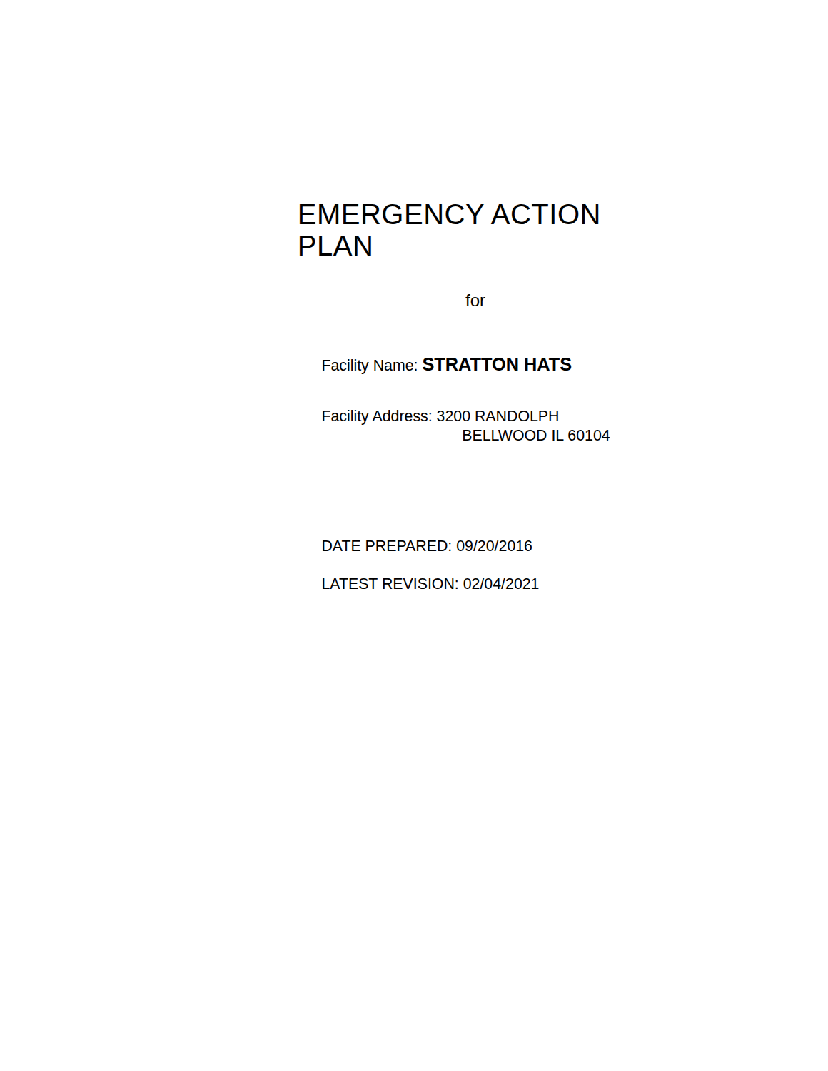EMERGENCY ACTION PLAN
for
Facility Name: STRATTON HATS
Facility Address: 3200 RANDOLPH BELLWOOD IL 60104
DATE PREPARED: 09/20/2016
LATEST REVISION: 02/04/2021